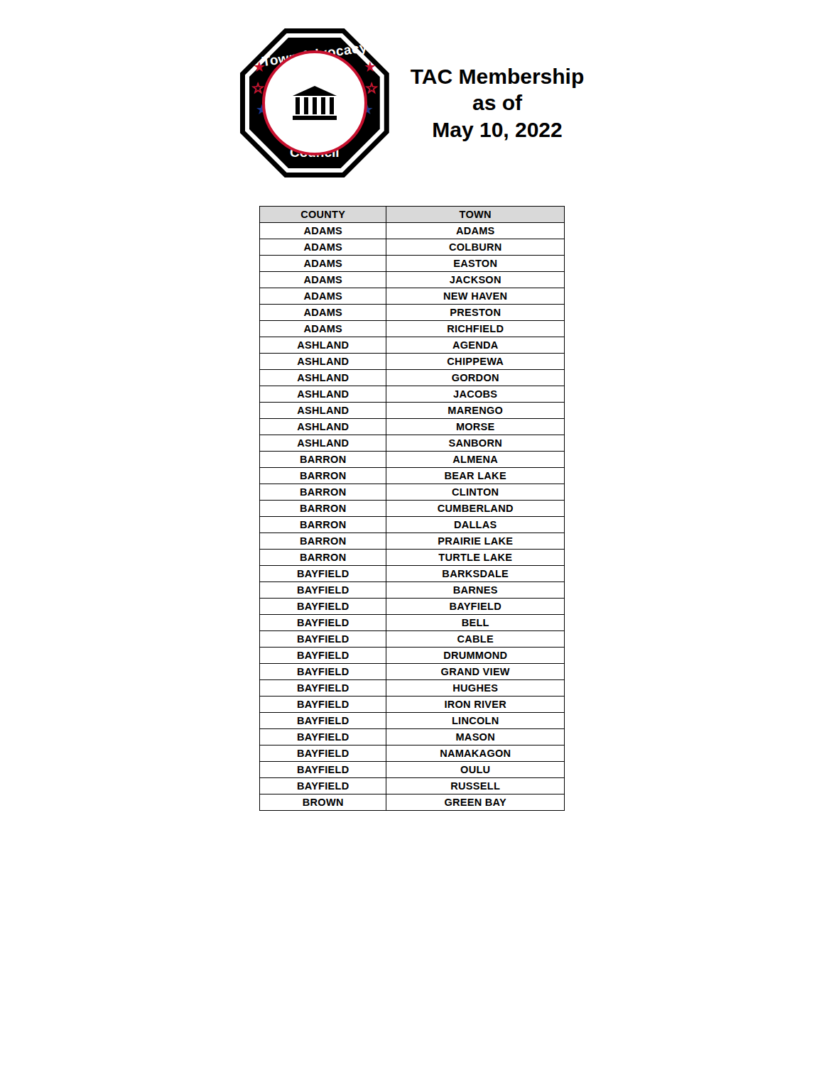Town Advocacy
Council
★ ★ ☆ ☆ ★ ★
TAC Membership
as of
May 10, 2022
| COUNTY | TOWN |
| --- | --- |
| ADAMS | ADAMS |
| ADAMS | COLBURN |
| ADAMS | EASTON |
| ADAMS | JACKSON |
| ADAMS | NEW HAVEN |
| ADAMS | PRESTON |
| ADAMS | RICHFIELD |
| ASHLAND | AGENDA |
| ASHLAND | CHIPPEWA |
| ASHLAND | GORDON |
| ASHLAND | JACOBS |
| ASHLAND | MARENGO |
| ASHLAND | MORSE |
| ASHLAND | SANBORN |
| BARRON | ALMENA |
| BARRON | BEAR LAKE |
| BARRON | CLINTON |
| BARRON | CUMBERLAND |
| BARRON | DALLAS |
| BARRON | PRAIRIE LAKE |
| BARRON | TURTLE LAKE |
| BAYFIELD | BARKSDALE |
| BAYFIELD | BARNES |
| BAYFIELD | BAYFIELD |
| BAYFIELD | BELL |
| BAYFIELD | CABLE |
| BAYFIELD | DRUMMOND |
| BAYFIELD | GRAND VIEW |
| BAYFIELD | HUGHES |
| BAYFIELD | IRON RIVER |
| BAYFIELD | LINCOLN |
| BAYFIELD | MASON |
| BAYFIELD | NAMAKAGON |
| BAYFIELD | OULU |
| BAYFIELD | RUSSELL |
| BROWN | GREEN BAY |